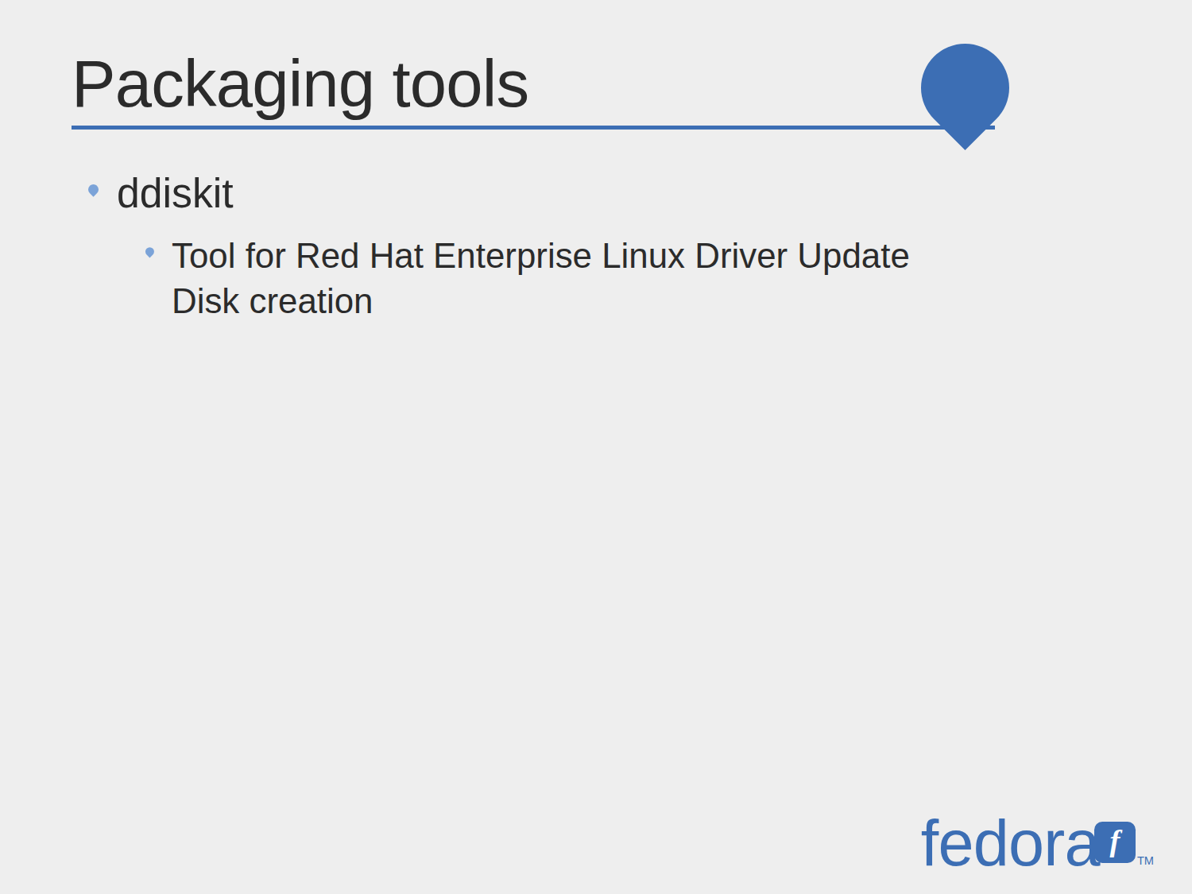Packaging tools
ddiskit
Tool for Red Hat Enterprise Linux Driver Update Disk creation
fedora
f
TM